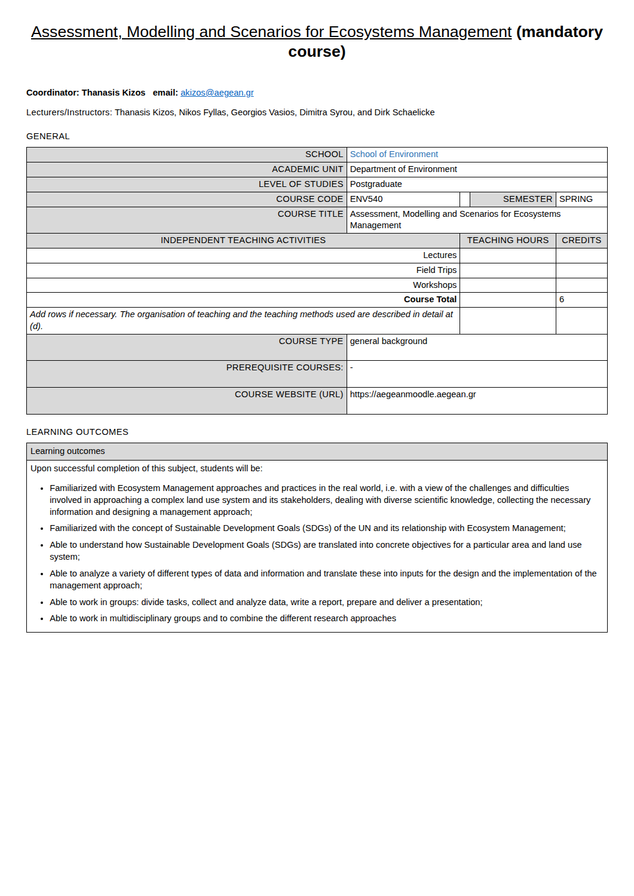Assessment, Modelling and Scenarios for Ecosystems Management (mandatory course)
Coordinator: Thanasis Kizos email: akizos@aegean.gr
Lecturers/Instructors: Thanasis Kizos, Nikos Fyllas, Georgios Vasios, Dimitra Syrou, and Dirk Schaelicke
GENERAL
| SCHOOL | School of Environment |
| ACADEMIC UNIT | Department of Environment |
| LEVEL OF STUDIES | Postgraduate |
| COURSE CODE | ENV540 | | SEMESTER | SPRING |
| COURSE TITLE | Assessment, Modelling and Scenarios for Ecosystems Management |
| INDEPENDENT TEACHING ACTIVITIES | TEACHING HOURS | CREDITS |
| Lectures | | |
| Field Trips | | |
| Workshops | | |
| Course Total | | 6 |
| Add rows if necessary. The organisation of teaching and the teaching methods used are described in detail at (d). | | |
| COURSE TYPE | general background |
| PREREQUISITE COURSES: | - |
| COURSE WEBSITE (URL) | https://aegeanmoodle.aegean.gr |
LEARNING OUTCOMES
| Learning outcomes |
| Upon successful completion of this subject, students will be: Familiarized with Ecosystem Management approaches and practices in the real world, i.e. with a view of the challenges and difficulties involved in approaching a complex land use system and its stakeholders, dealing with diverse scientific knowledge, collecting the necessary information and designing a management approach; Familiarized with the concept of Sustainable Development Goals (SDGs) of the UN and its relationship with Ecosystem Management; Able to understand how Sustainable Development Goals (SDGs) are translated into concrete objectives for a particular area and land use system; Able to analyze a variety of different types of data and information and translate these into inputs for the design and the implementation of the management approach; Able to work in groups: divide tasks, collect and analyze data, write a report, prepare and deliver a presentation; Able to work in multidisciplinary groups and to combine the different research approaches |